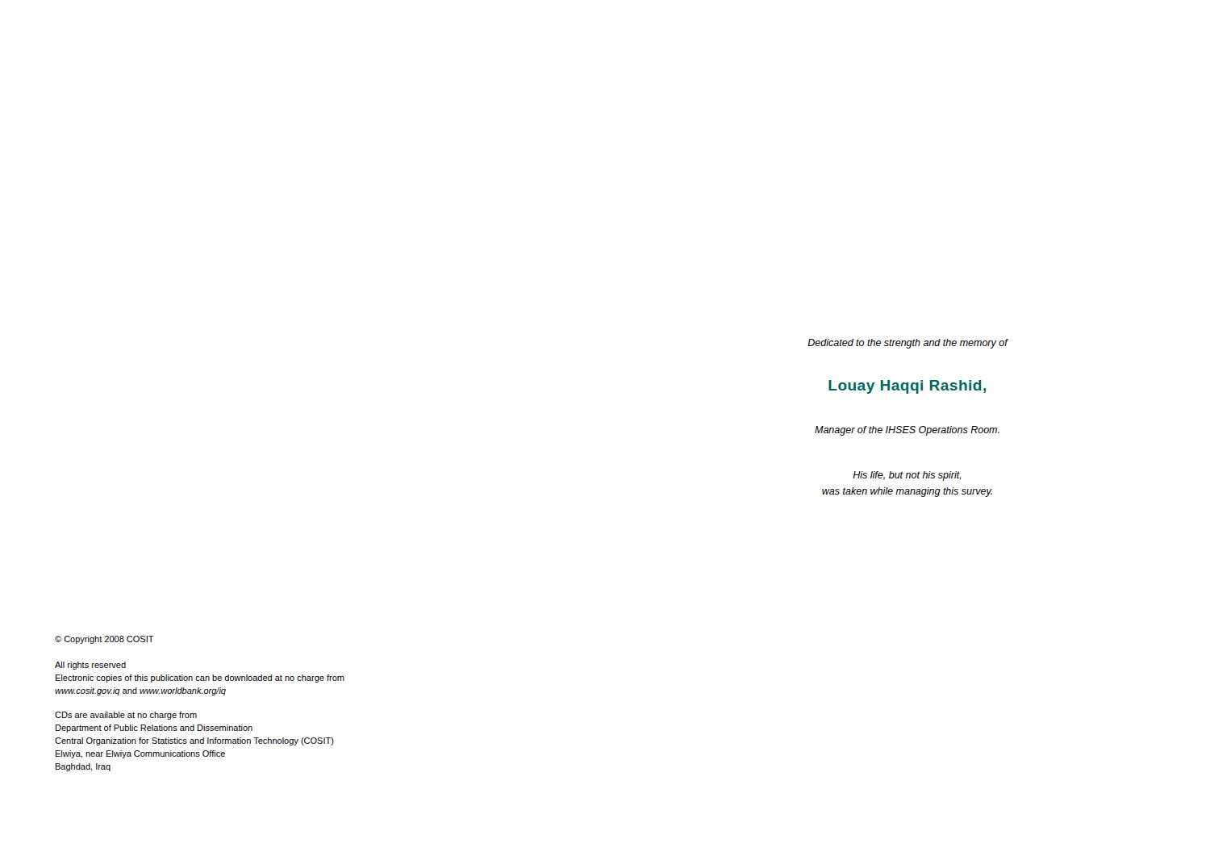Dedicated to the strength and the memory of
Louay Haqqi Rashid,
Manager of the IHSES Operations Room.
His life, but not his spirit, was taken while managing this survey.
© Copyright 2008 COSIT
All rights reserved
Electronic copies of this publication can be downloaded at no charge from
www.cosit.gov.iq and www.worldbank.org/iq
CDs are available at no charge from
Department of Public Relations and Dissemination
Central Organization for Statistics and Information Technology (COSIT)
Elwiya, near Elwiya Communications Office
Baghdad, Iraq